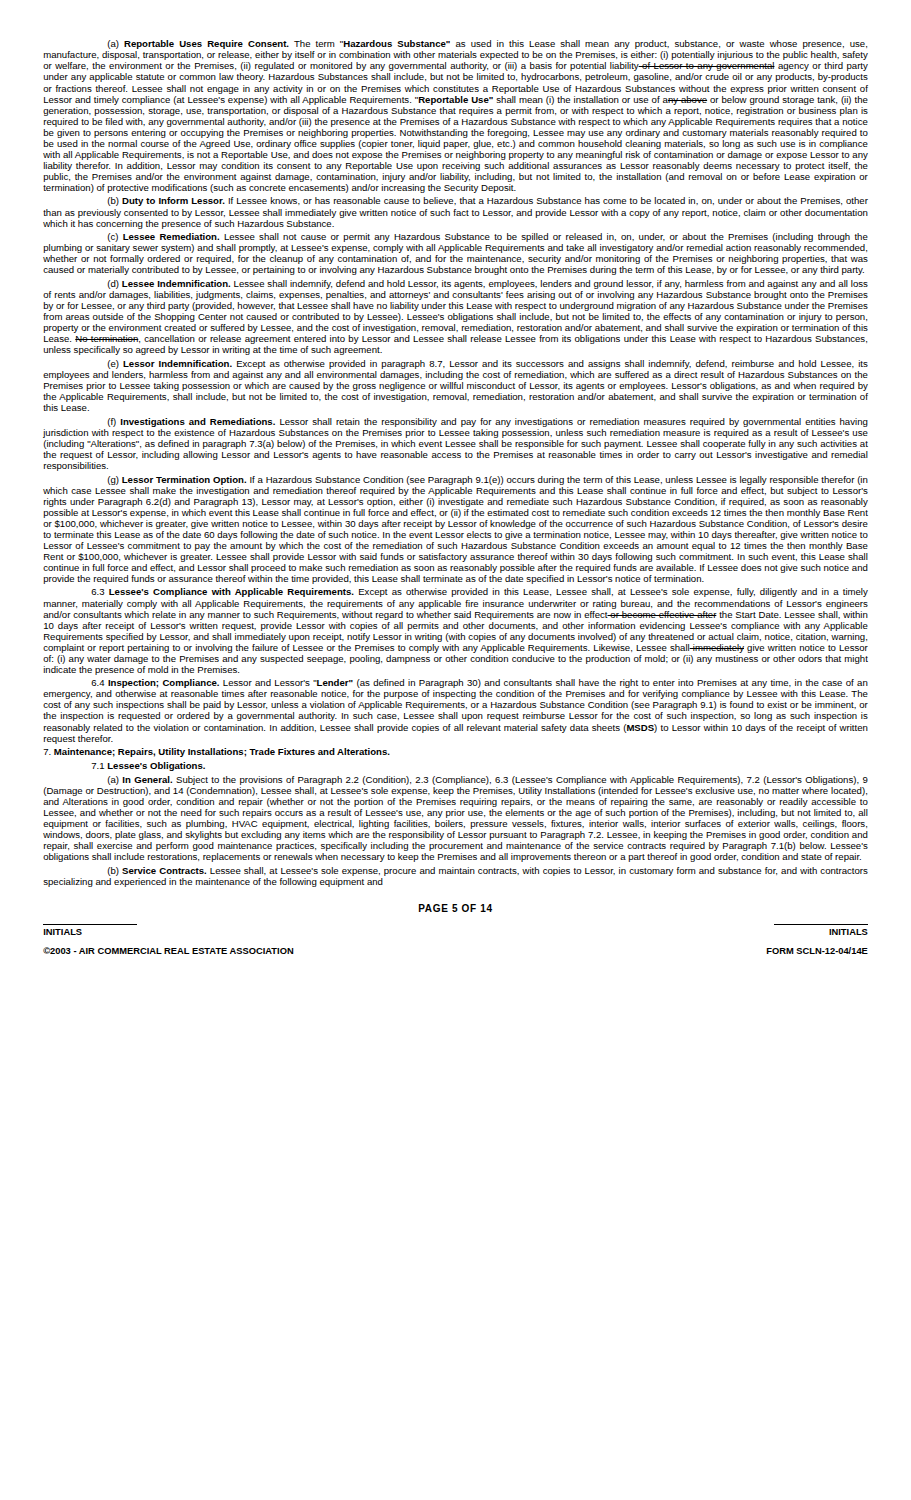(a) Reportable Uses Require Consent. The term "Hazardous Substance" as used in this Lease shall mean any product, substance, or waste whose presence, use, manufacture, disposal, transportation, or release, either by itself or in combination with other materials expected to be on the Premises, is either: (i) potentially injurious to the public health, safety or welfare, the environment or the Premises, (ii) regulated or monitored by any governmental authority, or (iii) a basis for potential liability of Lessor to any governmental agency or third party under any applicable statute or common law theory. Hazardous Substances shall include, but not be limited to, hydrocarbons, petroleum, gasoline, and/or crude oil or any products, by-products or fractions thereof. Lessee shall not engage in any activity in or on the Premises which constitutes a Reportable Use of Hazardous Substances without the express prior written consent of Lessor and timely compliance (at Lessee's expense) with all Applicable Requirements. "Reportable Use" shall mean (i) the installation or use of any above or below ground storage tank, (ii) the generation, possession, storage, use, transportation, or disposal of a Hazardous Substance that requires a permit from, or with respect to which a report, notice, registration or business plan is required to be filed with, any governmental authority, and/or (iii) the presence at the Premises of a Hazardous Substance with respect to which any Applicable Requirements requires that a notice be given to persons entering or occupying the Premises or neighboring properties. Notwithstanding the foregoing, Lessee may use any ordinary and customary materials reasonably required to be used in the normal course of the Agreed Use, ordinary office supplies (copier toner, liquid paper, glue, etc.) and common household cleaning materials, so long as such use is in compliance with all Applicable Requirements, is not a Reportable Use, and does not expose the Premises or neighboring property to any meaningful risk of contamination or damage or expose Lessor to any liability therefor. In addition, Lessor may condition its consent to any Reportable Use upon receiving such additional assurances as Lessor reasonably deems necessary to protect itself, the public, the Premises and/or the environment against damage, contamination, injury and/or liability, including, but not limited to, the installation (and removal on or before Lease expiration or termination) of protective modifications (such as concrete encasements) and/or increasing the Security Deposit.
(b) Duty to Inform Lessor. If Lessee knows, or has reasonable cause to believe, that a Hazardous Substance has come to be located in, on, under or about the Premises, other than as previously consented to by Lessor, Lessee shall immediately give written notice of such fact to Lessor, and provide Lessor with a copy of any report, notice, claim or other documentation which it has concerning the presence of such Hazardous Substance.
(c) Lessee Remediation. Lessee shall not cause or permit any Hazardous Substance to be spilled or released in, on, under, or about the Premises (including through the plumbing or sanitary sewer system) and shall promptly, at Lessee's expense, comply with all Applicable Requirements and take all investigatory and/or remedial action reasonably recommended, whether or not formally ordered or required, for the cleanup of any contamination of, and for the maintenance, security and/or monitoring of the Premises or neighboring properties, that was caused or materially contributed to by Lessee, or pertaining to or involving any Hazardous Substance brought onto the Premises during the term of this Lease, by or for Lessee, or any third party.
(d) Lessee Indemnification. Lessee shall indemnify, defend and hold Lessor, its agents, employees, lenders and ground lessor, if any, harmless from and against any and all loss of rents and/or damages, liabilities, judgments, claims, expenses, penalties, and attorneys' and consultants' fees arising out of or involving any Hazardous Substance brought onto the Premises by or for Lessee, or any third party (provided, however, that Lessee shall have no liability under this Lease with respect to underground migration of any Hazardous Substance under the Premises from areas outside of the Shopping Center not caused or contributed to by Lessee). Lessee's obligations shall include, but not be limited to, the effects of any contamination or injury to person, property or the environment created or suffered by Lessee, and the cost of investigation, removal, remediation, restoration and/or abatement, and shall survive the expiration or termination of this Lease. No termination, cancellation or release agreement entered into by Lessor and Lessee shall release Lessee from its obligations under this Lease with respect to Hazardous Substances, unless specifically so agreed by Lessor in writing at the time of such agreement.
(e) Lessor Indemnification. Except as otherwise provided in paragraph 8.7, Lessor and its successors and assigns shall indemnify, defend, reimburse and hold Lessee, its employees and lenders, harmless from and against any and all environmental damages, including the cost of remediation, which are suffered as a direct result of Hazardous Substances on the Premises prior to Lessee taking possession or which are caused by the gross negligence or willful misconduct of Lessor, its agents or employees. Lessor's obligations, as and when required by the Applicable Requirements, shall include, but not be limited to, the cost of investigation, removal, remediation, restoration and/or abatement, and shall survive the expiration or termination of this Lease.
(f) Investigations and Remediations. Lessor shall retain the responsibility and pay for any investigations or remediation measures required by governmental entities having jurisdiction with respect to the existence of Hazardous Substances on the Premises prior to Lessee taking possession, unless such remediation measure is required as a result of Lessee's use (including "Alterations", as defined in paragraph 7.3(a) below) of the Premises, in which event Lessee shall be responsible for such payment. Lessee shall cooperate fully in any such activities at the request of Lessor, including allowing Lessor and Lessor's agents to have reasonable access to the Premises at reasonable times in order to carry out Lessor's investigative and remedial responsibilities.
(g) Lessor Termination Option. If a Hazardous Substance Condition (see Paragraph 9.1(e)) occurs during the term of this Lease, unless Lessee is legally responsible therefor (in which case Lessee shall make the investigation and remediation thereof required by the Applicable Requirements and this Lease shall continue in full force and effect, but subject to Lessor's rights under Paragraph 6.2(d) and Paragraph 13), Lessor may, at Lessor's option, either (i) investigate and remediate such Hazardous Substance Condition, if required, as soon as reasonably possible at Lessor's expense, in which event this Lease shall continue in full force and effect, or (ii) if the estimated cost to remediate such condition exceeds 12 times the then monthly Base Rent or $100,000, whichever is greater, give written notice to Lessee, within 30 days after receipt by Lessor of knowledge of the occurrence of such Hazardous Substance Condition, of Lessor's desire to terminate this Lease as of the date 60 days following the date of such notice. In the event Lessor elects to give a termination notice, Lessee may, within 10 days thereafter, give written notice to Lessor of Lessee's commitment to pay the amount by which the cost of the remediation of such Hazardous Substance Condition exceeds an amount equal to 12 times the then monthly Base Rent or $100,000, whichever is greater. Lessee shall provide Lessor with said funds or satisfactory assurance thereof within 30 days following such commitment. In such event, this Lease shall continue in full force and effect, and Lessor shall proceed to make such remediation as soon as reasonably possible after the required funds are available. If Lessee does not give such notice and provide the required funds or assurance thereof within the time provided, this Lease shall terminate as of the date specified in Lessor's notice of termination.
6.3 Lessee's Compliance with Applicable Requirements. Except as otherwise provided in this Lease, Lessee shall, at Lessee's sole expense, fully, diligently and in a timely manner, materially comply with all Applicable Requirements, the requirements of any applicable fire insurance underwriter or rating bureau, and the recommendations of Lessor's engineers and/or consultants which relate in any manner to such Requirements, without regard to whether said Requirements are now in effect or become effective after the Start Date. Lessee shall, within 10 days after receipt of Lessor's written request, provide Lessor with copies of all permits and other documents, and other information evidencing Lessee's compliance with any Applicable Requirements specified by Lessor, and shall immediately upon receipt, notify Lessor in writing (with copies of any documents involved) of any threatened or actual claim, notice, citation, warning, complaint or report pertaining to or involving the failure of Lessee or the Premises to comply with any Applicable Requirements. Likewise, Lessee shall immediately give written notice to Lessor of: (i) any water damage to the Premises and any suspected seepage, pooling, dampness or other condition conducive to the production of mold; or (ii) any mustiness or other odors that might indicate the presence of mold in the Premises.
6.4 Inspection; Compliance. Lessor and Lessor's "Lender" (as defined in Paragraph 30) and consultants shall have the right to enter into Premises at any time, in the case of an emergency, and otherwise at reasonable times after reasonable notice, for the purpose of inspecting the condition of the Premises and for verifying compliance by Lessee with this Lease. The cost of any such inspections shall be paid by Lessor, unless a violation of Applicable Requirements, or a Hazardous Substance Condition (see Paragraph 9.1) is found to exist or be imminent, or the inspection is requested or ordered by a governmental authority. In such case, Lessee shall upon request reimburse Lessor for the cost of such inspection, so long as such inspection is reasonably related to the violation or contamination. In addition, Lessee shall provide copies of all relevant material safety data sheets (MSDS) to Lessor within 10 days of the receipt of written request therefor.
7. Maintenance; Repairs, Utility Installations; Trade Fixtures and Alterations.
7.1 Lessee's Obligations.
(a) In General. Subject to the provisions of Paragraph 2.2 (Condition), 2.3 (Compliance), 6.3 (Lessee's Compliance with Applicable Requirements), 7.2 (Lessor's Obligations), 9 (Damage or Destruction), and 14 (Condemnation), Lessee shall, at Lessee's sole expense, keep the Premises, Utility Installations (intended for Lessee's exclusive use, no matter where located), and Alterations in good order, condition and repair (whether or not the portion of the Premises requiring repairs, or the means of repairing the same, are reasonably or readily accessible to Lessee, and whether or not the need for such repairs occurs as a result of Lessee's use, any prior use, the elements or the age of such portion of the Premises), including, but not limited to, all equipment or facilities, such as plumbing, HVAC equipment, electrical, lighting facilities, boilers, pressure vessels, fixtures, interior walls, interior surfaces of exterior walls, ceilings, floors, windows, doors, plate glass, and skylights but excluding any items which are the responsibility of Lessor pursuant to Paragraph 7.2. Lessee, in keeping the Premises in good order, condition and repair, shall exercise and perform good maintenance practices, specifically including the procurement and maintenance of the service contracts required by Paragraph 7.1(b) below. Lessee's obligations shall include restorations, replacements or renewals when necessary to keep the Premises and all improvements thereon or a part thereof in good order, condition and state of repair.
(b) Service Contracts. Lessee shall, at Lessee's sole expense, procure and maintain contracts, with copies to Lessor, in customary form and substance for, and with contractors specializing and experienced in the maintenance of the following equipment and
PAGE 5 OF 14
| INITIALS | INITIALS |
| ©2003 - AIR COMMERCIAL REAL ESTATE ASSOCIATION | FORM SCLN-12-04/14E |